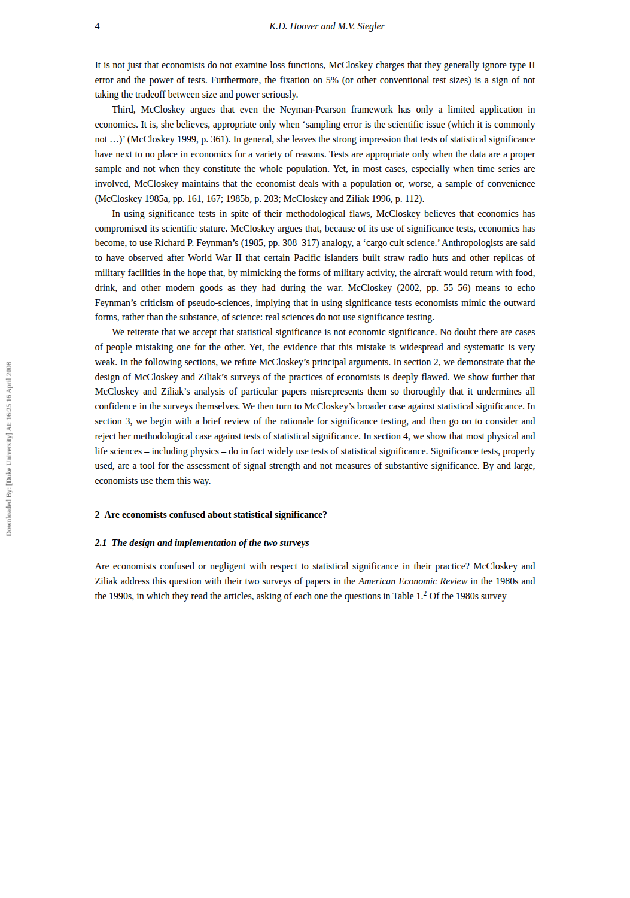Downloaded By: [Duke University] At: 16:25 16 April 2008
4 K.D. Hoover and M.V. Siegler
It is not just that economists do not examine loss functions, McCloskey charges that they generally ignore type II error and the power of tests. Furthermore, the fixation on 5% (or other conventional test sizes) is a sign of not taking the tradeoff between size and power seriously.
Third, McCloskey argues that even the Neyman-Pearson framework has only a limited application in economics. It is, she believes, appropriate only when ‘sampling error is the scientific issue (which it is commonly not …)’ (McCloskey 1999, p. 361). In general, she leaves the strong impression that tests of statistical significance have next to no place in economics for a variety of reasons. Tests are appropriate only when the data are a proper sample and not when they constitute the whole population. Yet, in most cases, especially when time series are involved, McCloskey maintains that the economist deals with a population or, worse, a sample of convenience (McCloskey 1985a, pp. 161, 167; 1985b, p. 203; McCloskey and Ziliak 1996, p. 112).
In using significance tests in spite of their methodological flaws, McCloskey believes that economics has compromised its scientific stature. McCloskey argues that, because of its use of significance tests, economics has become, to use Richard P. Feynman’s (1985, pp. 308–317) analogy, a ‘cargo cult science.’ Anthropologists are said to have observed after World War II that certain Pacific islanders built straw radio huts and other replicas of military facilities in the hope that, by mimicking the forms of military activity, the aircraft would return with food, drink, and other modern goods as they had during the war. McCloskey (2002, pp. 55–56) means to echo Feynman’s criticism of pseudo-sciences, implying that in using significance tests economists mimic the outward forms, rather than the substance, of science: real sciences do not use significance testing.
We reiterate that we accept that statistical significance is not economic significance. No doubt there are cases of people mistaking one for the other. Yet, the evidence that this mistake is widespread and systematic is very weak. In the following sections, we refute McCloskey’s principal arguments. In section 2, we demonstrate that the design of McCloskey and Ziliak’s surveys of the practices of economists is deeply flawed. We show further that McCloskey and Ziliak’s analysis of particular papers misrepresents them so thoroughly that it undermines all confidence in the surveys themselves. We then turn to McCloskey’s broader case against statistical significance. In section 3, we begin with a brief review of the rationale for significance testing, and then go on to consider and reject her methodological case against tests of statistical significance. In section 4, we show that most physical and life sciences – including physics – do in fact widely use tests of statistical significance. Significance tests, properly used, are a tool for the assessment of signal strength and not measures of substantive significance. By and large, economists use them this way.
2 Are economists confused about statistical significance?
2.1 The design and implementation of the two surveys
Are economists confused or negligent with respect to statistical significance in their practice? McCloskey and Ziliak address this question with their two surveys of papers in the American Economic Review in the 1980s and the 1990s, in which they read the articles, asking of each one the questions in Table 1.2 Of the 1980s survey